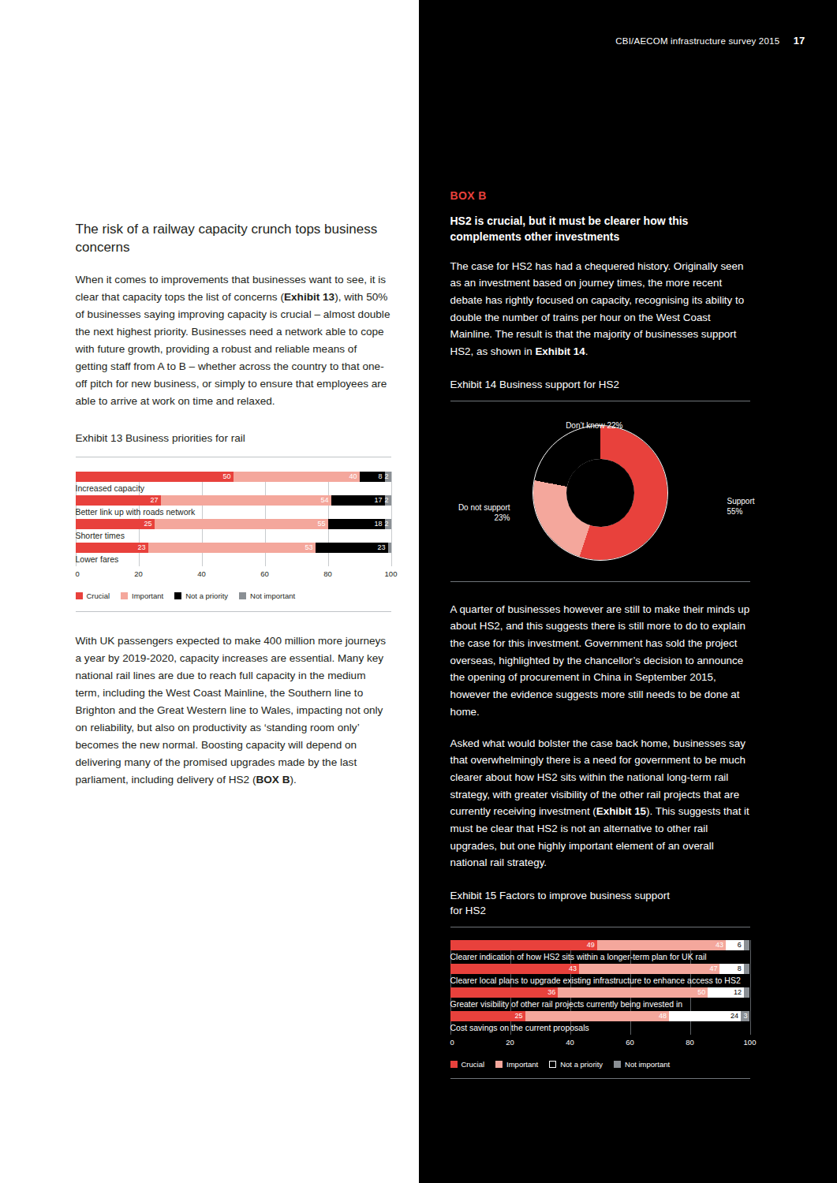CBI/AECOM infrastructure survey 2015 17
The risk of a railway capacity crunch tops business concerns
When it comes to improvements that businesses want to see, it is clear that capacity tops the list of concerns (Exhibit 13), with 50% of businesses saying improving capacity is crucial – almost double the next highest priority. Businesses need a network able to cope with future growth, providing a robust and reliable means of getting staff from A to B – whether across the country to that one-off pitch for new business, or simply to ensure that employees are able to arrive at work on time and relaxed.
Exhibit 13 Business priorities for rail
50
40
8
2
Increased capacity
27
54
17
2
Better link up with roads network
25
55
18
2
Shorter times
23
53
23
Lower fares
0 20 40 60 80 100
Crucial
Important
Not a priority
Not important
With UK passengers expected to make 400 million more journeys a year by 2019-2020, capacity increases are essential. Many key national rail lines are due to reach full capacity in the medium term, including the West Coast Mainline, the Southern line to Brighton and the Great Western line to Wales, impacting not only on reliability, but also on productivity as ‘standing room only’ becomes the new normal. Boosting capacity will depend on delivering many of the promised upgrades made by the last parliament, including delivery of HS2 (BOX B).
BOX B
HS2 is crucial, but it must be clearer how this complements other investments
The case for HS2 has had a chequered history. Originally seen as an investment based on journey times, the more recent debate has rightly focused on capacity, recognising its ability to double the number of trains per hour on the West Coast Mainline. The result is that the majority of businesses support HS2, as shown in Exhibit 14.
Exhibit 14 Business support for HS2
Don’t know 22%
Support
55%
Do not support
23%
A quarter of businesses however are still to make their minds up about HS2, and this suggests there is still more to do to explain the case for this investment. Government has sold the project overseas, highlighted by the chancellor’s decision to announce the opening of procurement in China in September 2015, however the evidence suggests more still needs to be done at home.
Asked what would bolster the case back home, businesses say that overwhelmingly there is a need for government to be much clearer about how HS2 sits within the national long-term rail strategy, with greater visibility of the other rail projects that are currently receiving investment (Exhibit 15). This suggests that it must be clear that HS2 is not an alternative to other rail upgrades, but one highly important element of an overall national rail strategy.
Exhibit 15 Factors to improve business support
for HS2
49
43
6
Clearer indication of how HS2 sits within a longer-term plan for UK rail
43
47
8
Clearer local plans to upgrade existing infrastructure to enhance access to HS2
36
50
12
Greater visibility of other rail projects currently being invested in
25
48
24
3
Cost savings on the current proposals
0 20 40 60 80 100
Crucial
Important
Not a priority
Not important